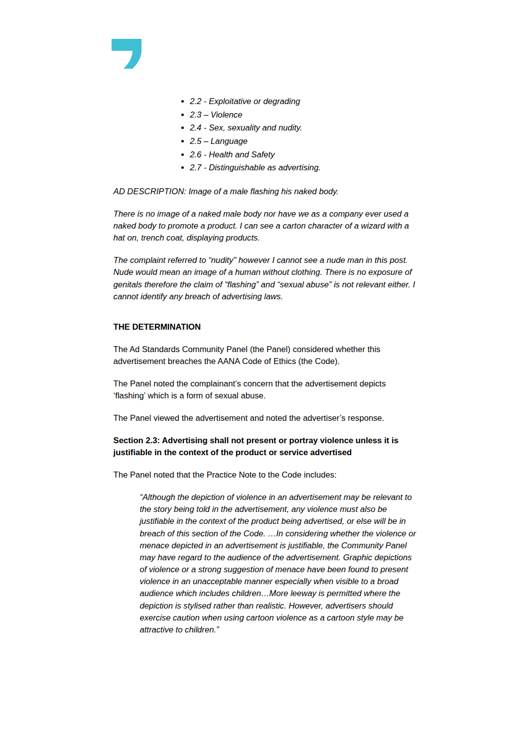2.2 - Exploitative or degrading
2.3 – Violence
2.4 - Sex, sexuality and nudity.
2.5 – Language
2.6 - Health and Safety
2.7 - Distinguishable as advertising.
AD DESCRIPTION: Image of a male flashing his naked body.
There is no image of a naked male body nor have we as a company ever used a naked body to promote a product. I can see a carton character of a wizard with a hat on, trench coat, displaying products.
The complaint referred to “nudity" however I cannot see a nude man in this post. Nude would mean an image of a human without clothing. There is no exposure of genitals therefore the claim of “flashing” and “sexual abuse” is not relevant either. I cannot identify any breach of advertising laws.
THE DETERMINATION
The Ad Standards Community Panel (the Panel) considered whether this advertisement breaches the AANA Code of Ethics (the Code).
The Panel noted the complainant’s concern that the advertisement depicts ‘flashing’ which is a form of sexual abuse.
The Panel viewed the advertisement and noted the advertiser’s response.
Section 2.3: Advertising shall not present or portray violence unless it is justifiable in the context of the product or service advertised
The Panel noted that the Practice Note to the Code includes:
“Although the depiction of violence in an advertisement may be relevant to the story being told in the advertisement, any violence must also be justifiable in the context of the product being advertised, or else will be in breach of this section of the Code. …In considering whether the violence or menace depicted in an advertisement is justifiable, the Community Panel may have regard to the audience of the advertisement. Graphic depictions of violence or a strong suggestion of menace have been found to present violence in an unacceptable manner especially when visible to a broad audience which includes children…More leeway is permitted where the depiction is stylised rather than realistic. However, advertisers should exercise caution when using cartoon violence as a cartoon style may be attractive to children.”